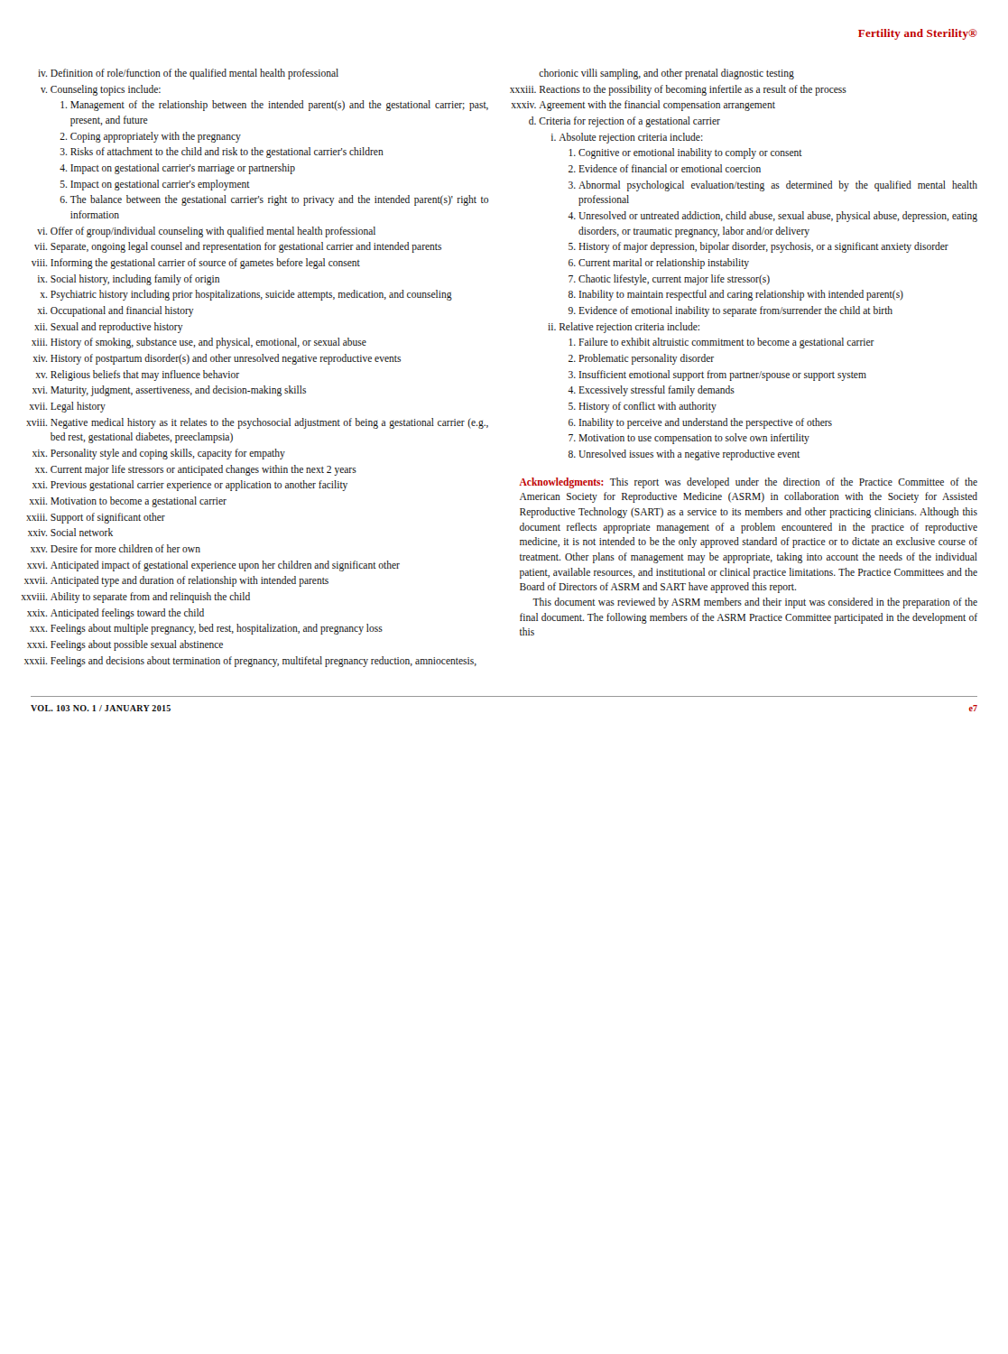Fertility and Sterility®
Definition of role/function of the qualified mental health professional
Counseling topics include:
Management of the relationship between the intended parent(s) and the gestational carrier; past, present, and future
Coping appropriately with the pregnancy
Risks of attachment to the child and risk to the gestational carrier's children
Impact on gestational carrier's marriage or partnership
Impact on gestational carrier's employment
The balance between the gestational carrier's right to privacy and the intended parent(s)' right to information
Offer of group/individual counseling with qualified mental health professional
Separate, ongoing legal counsel and representation for gestational carrier and intended parents
Informing the gestational carrier of source of gametes before legal consent
Social history, including family of origin
Psychiatric history including prior hospitalizations, suicide attempts, medication, and counseling
Occupational and financial history
Sexual and reproductive history
History of smoking, substance use, and physical, emotional, or sexual abuse
History of postpartum disorder(s) and other unresolved negative reproductive events
Religious beliefs that may influence behavior
Maturity, judgment, assertiveness, and decision-making skills
Legal history
Negative medical history as it relates to the psychosocial adjustment of being a gestational carrier (e.g., bed rest, gestational diabetes, preeclampsia)
Personality style and coping skills, capacity for empathy
Current major life stressors or anticipated changes within the next 2 years
Previous gestational carrier experience or application to another facility
Motivation to become a gestational carrier
Support of significant other
Social network
Desire for more children of her own
Anticipated impact of gestational experience upon her children and significant other
Anticipated type and duration of relationship with intended parents
Ability to separate from and relinquish the child
Anticipated feelings toward the child
Feelings about multiple pregnancy, bed rest, hospitalization, and pregnancy loss
Feelings about possible sexual abstinence
Feelings and decisions about termination of pregnancy, multifetal pregnancy reduction, amniocentesis,
chorionic villi sampling, and other prenatal diagnostic testing
Reactions to the possibility of becoming infertile as a result of the process
Agreement with the financial compensation arrangement
Criteria for rejection of a gestational carrier
Absolute rejection criteria include:
Cognitive or emotional inability to comply or consent
Evidence of financial or emotional coercion
Abnormal psychological evaluation/testing as determined by the qualified mental health professional
Unresolved or untreated addiction, child abuse, sexual abuse, physical abuse, depression, eating disorders, or traumatic pregnancy, labor and/or delivery
History of major depression, bipolar disorder, psychosis, or a significant anxiety disorder
Current marital or relationship instability
Chaotic lifestyle, current major life stressor(s)
Inability to maintain respectful and caring relationship with intended parent(s)
Evidence of emotional inability to separate from/surrender the child at birth
Relative rejection criteria include:
Failure to exhibit altruistic commitment to become a gestational carrier
Problematic personality disorder
Insufficient emotional support from partner/spouse or support system
Excessively stressful family demands
History of conflict with authority
Inability to perceive and understand the perspective of others
Motivation to use compensation to solve own infertility
Unresolved issues with a negative reproductive event
Acknowledgments: This report was developed under the direction of the Practice Committee of the American Society for Reproductive Medicine (ASRM) in collaboration with the Society for Assisted Reproductive Technology (SART) as a service to its members and other practicing clinicians. Although this document reflects appropriate management of a problem encountered in the practice of reproductive medicine, it is not intended to be the only approved standard of practice or to dictate an exclusive course of treatment. Other plans of management may be appropriate, taking into account the needs of the individual patient, available resources, and institutional or clinical practice limitations. The Practice Committees and the Board of Directors of ASRM and SART have approved this report.
This document was reviewed by ASRM members and their input was considered in the preparation of the final document. The following members of the ASRM Practice Committee participated in the development of this
VOL. 103 NO. 1 / JANUARY 2015 e7